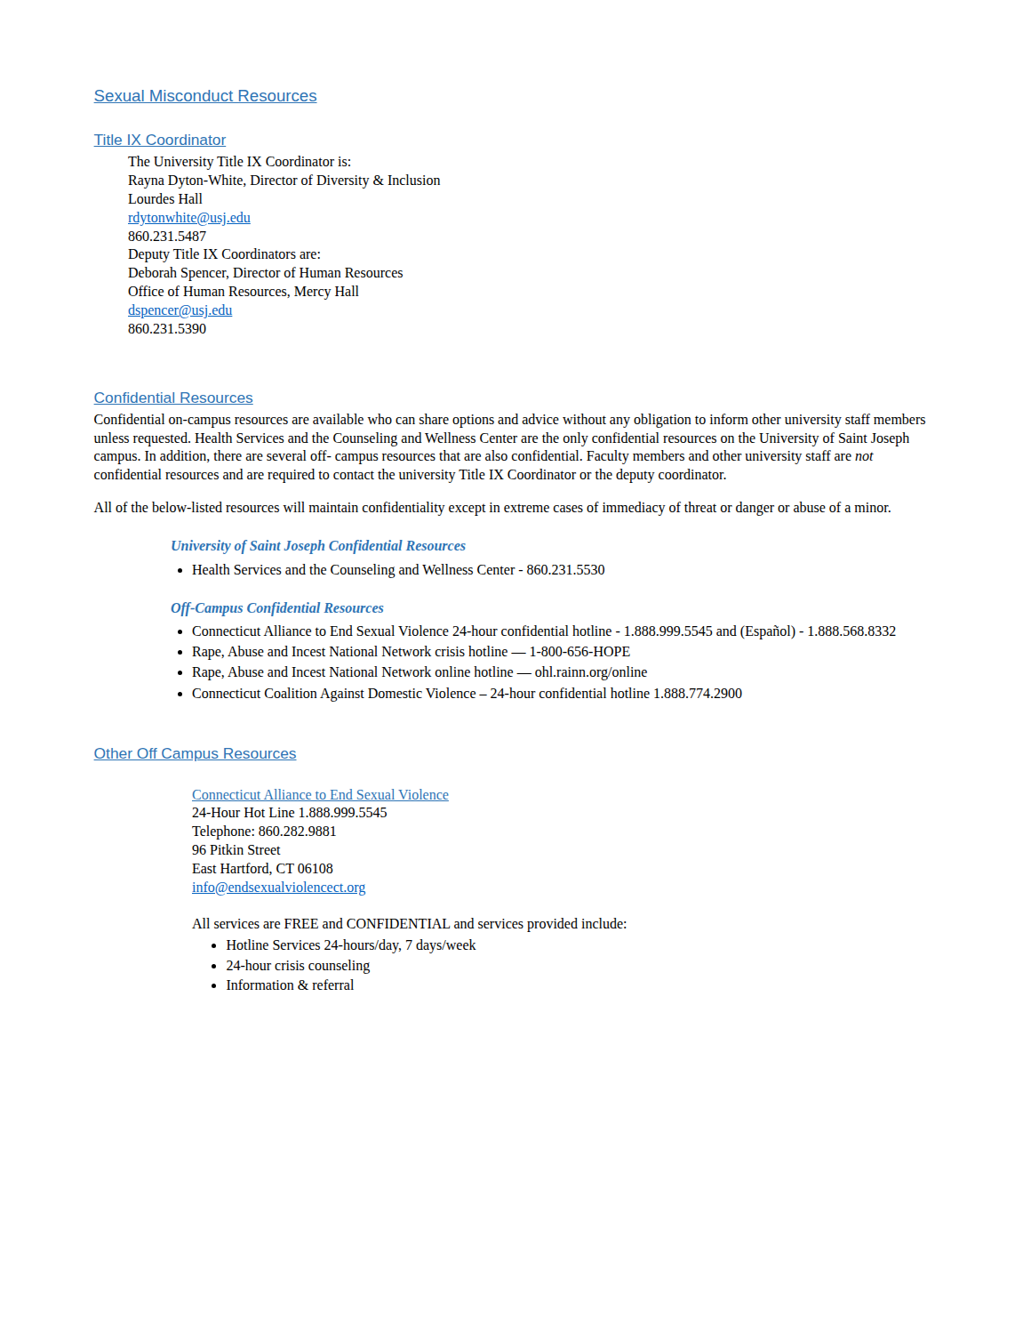Sexual Misconduct Resources
Title IX Coordinator
The University Title IX Coordinator is:
Rayna Dyton-White, Director of Diversity & Inclusion
Lourdes Hall
rdytonwhite@usj.edu
860.231.5487
Deputy Title IX Coordinators are:
Deborah Spencer, Director of Human Resources
Office of Human Resources, Mercy Hall
dspencer@usj.edu
860.231.5390
Confidential Resources
Confidential on-campus resources are available who can share options and advice without any obligation to inform other university staff members unless requested. Health Services and the Counseling and Wellness Center are the only confidential resources on the University of Saint Joseph campus. In addition, there are several off- campus resources that are also confidential. Faculty members and other university staff are not confidential resources and are required to contact the university Title IX Coordinator or the deputy coordinator.
All of the below-listed resources will maintain confidentiality except in extreme cases of immediacy of threat or danger or abuse of a minor.
University of Saint Joseph Confidential Resources
Health Services and the Counseling and Wellness Center - 860.231.5530
Off-Campus Confidential Resources
Connecticut Alliance to End Sexual Violence 24-hour confidential hotline - 1.888.999.5545 and (Español) - 1.888.568.8332
Rape, Abuse and Incest National Network crisis hotline — 1-800-656-HOPE
Rape, Abuse and Incest National Network online hotline — ohl.rainn.org/online
Connecticut Coalition Against Domestic Violence – 24-hour confidential hotline 1.888.774.2900
Other Off Campus Resources
Connecticut Alliance to End Sexual Violence
24-Hour Hot Line 1.888.999.5545
Telephone: 860.282.9881
96 Pitkin Street
East Hartford, CT 06108
info@endsexualviolencect.org
All services are FREE and CONFIDENTIAL and services provided include:
Hotline Services 24-hours/day, 7 days/week
24-hour crisis counseling
Information & referral